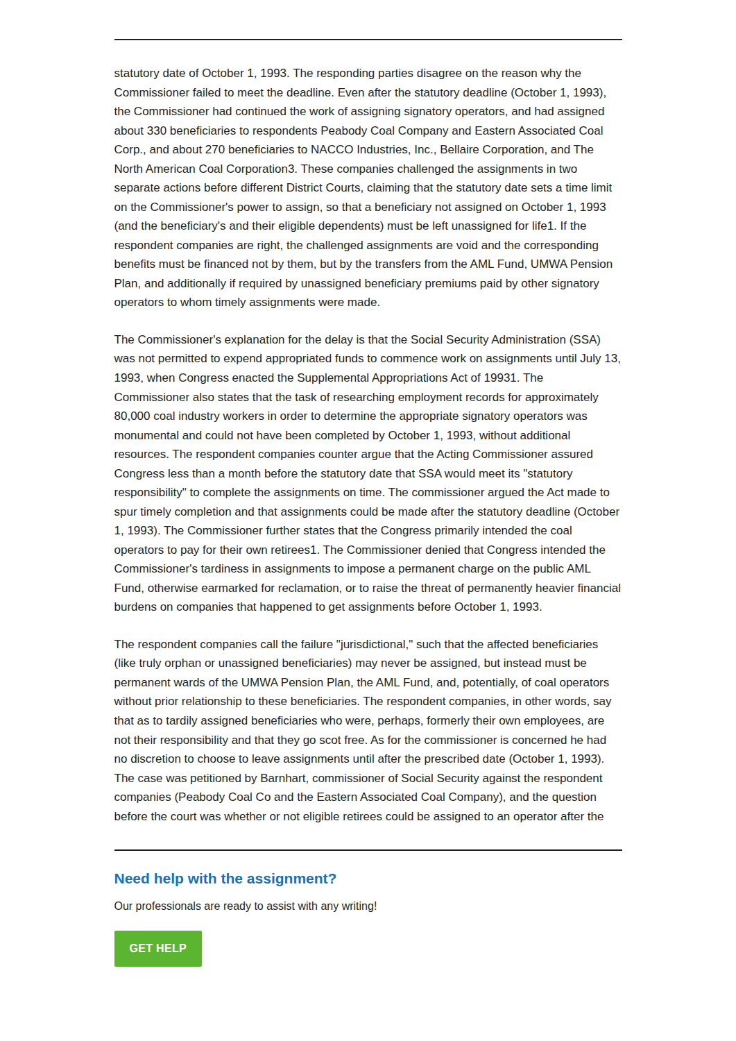statutory date of October 1, 1993. The responding parties disagree on the reason why the Commissioner failed to meet the deadline. Even after the statutory deadline (October 1, 1993), the Commissioner had continued the work of assigning signatory operators, and had assigned about 330 beneficiaries to respondents Peabody Coal Company and Eastern Associated Coal Corp., and about 270 beneficiaries to NACCO Industries, Inc., Bellaire Corporation, and The North American Coal Corporation3. These companies challenged the assignments in two separate actions before different District Courts, claiming that the statutory date sets a time limit on the Commissioner's power to assign, so that a beneficiary not assigned on October 1, 1993 (and the beneficiary's and their eligible dependents) must be left unassigned for life1. If the respondent companies are right, the challenged assignments are void and the corresponding benefits must be financed not by them, but by the transfers from the AML Fund, UMWA Pension Plan, and additionally if required by unassigned beneficiary premiums paid by other signatory operators to whom timely assignments were made.
The Commissioner's explanation for the delay is that the Social Security Administration (SSA) was not permitted to expend appropriated funds to commence work on assignments until July 13, 1993, when Congress enacted the Supplemental Appropriations Act of 19931. The Commissioner also states that the task of researching employment records for approximately 80,000 coal industry workers in order to determine the appropriate signatory operators was monumental and could not have been completed by October 1, 1993, without additional resources. The respondent companies counter argue that the Acting Commissioner assured Congress less than a month before the statutory date that SSA would meet its "statutory responsibility" to complete the assignments on time. The commissioner argued the Act made to spur timely completion and that assignments could be made after the statutory deadline (October 1, 1993). The Commissioner further states that the Congress primarily intended the coal operators to pay for their own retirees1. The Commissioner denied that Congress intended the Commissioner's tardiness in assignments to impose a permanent charge on the public AML Fund, otherwise earmarked for reclamation, or to raise the threat of permanently heavier financial burdens on companies that happened to get assignments before October 1, 1993.
The respondent companies call the failure "jurisdictional," such that the affected beneficiaries (like truly orphan or unassigned beneficiaries) may never be assigned, but instead must be permanent wards of the UMWA Pension Plan, the AML Fund, and, potentially, of coal operators without prior relationship to these beneficiaries. The respondent companies, in other words, say that as to tardily assigned beneficiaries who were, perhaps, formerly their own employees, are not their responsibility and that they go scot free. As for the commissioner is concerned he had no discretion to choose to leave assignments until after the prescribed date (October 1, 1993). The case was petitioned by Barnhart, commissioner of Social Security against the respondent companies (Peabody Coal Co and the Eastern Associated Coal Company), and the question before the court was whether or not eligible retirees could be assigned to an operator after the
Need help with the assignment?
Our professionals are ready to assist with any writing!
GET HELP